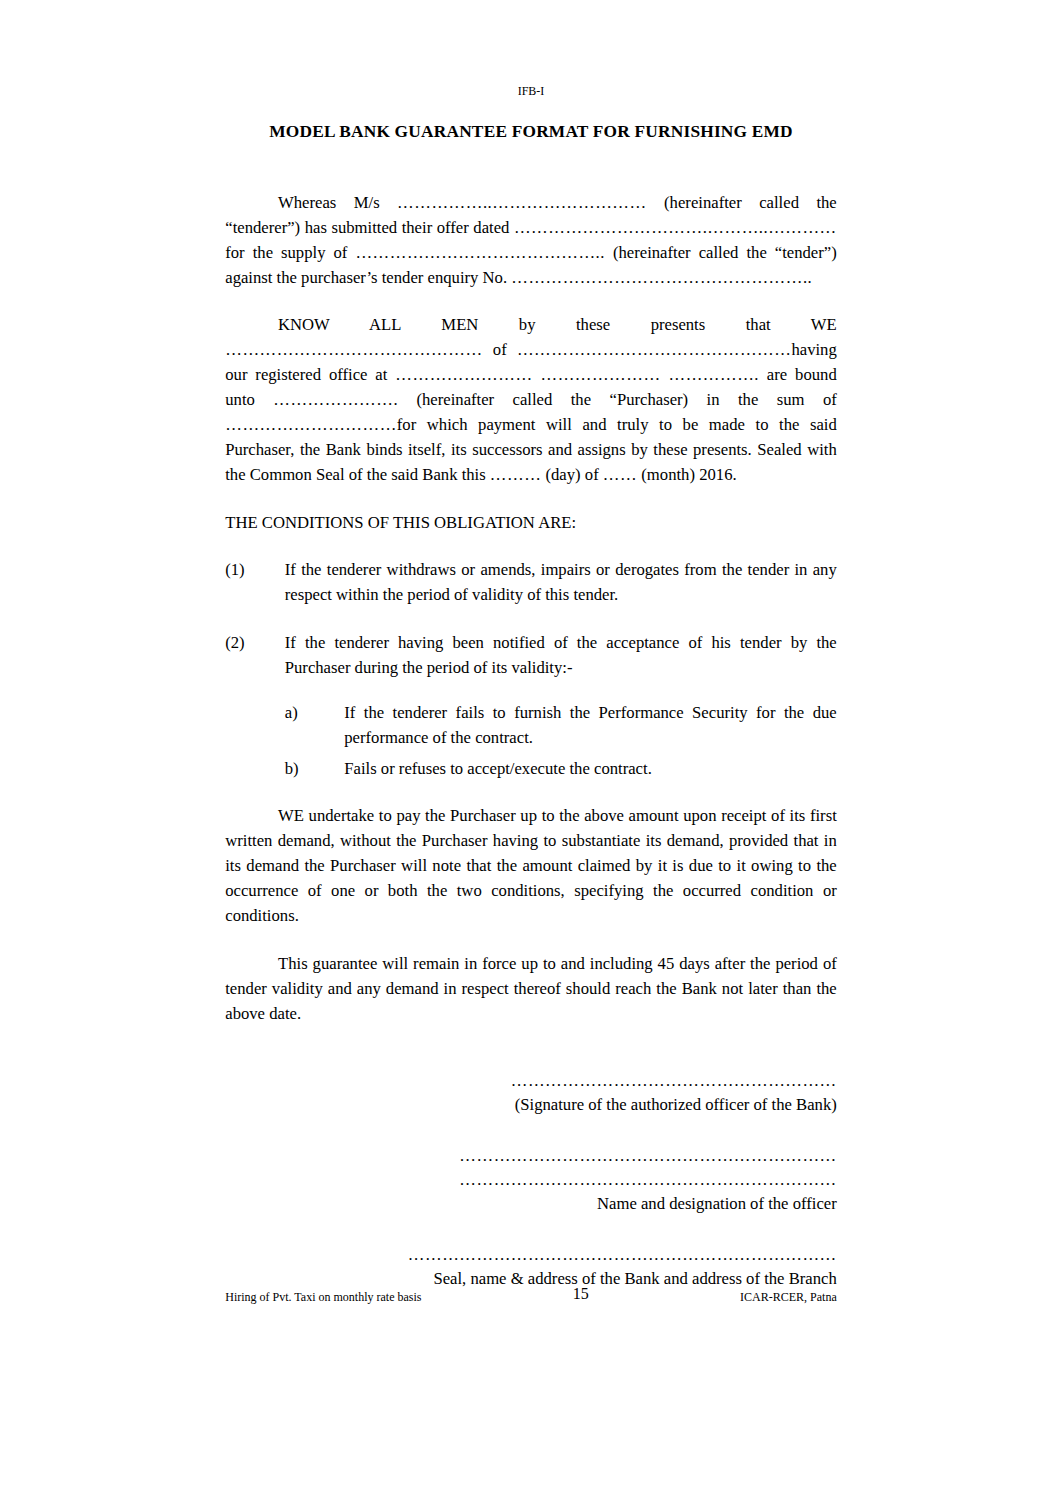IFB-I
MODEL BANK GUARANTEE FORMAT FOR FURNISHING EMD
Whereas M/s ……………..……………………… (hereinafter called the “tenderer”) has submitted their offer dated …………………………….………..………… for the supply of …………………………………….. (hereinafter called the “tender”) against the purchaser’s tender enquiry No. ……………………………………………..
KNOW ALL MEN by these presents that WE ……………………………………… of …………………………………………having our registered office at …………………… ………………… ……………. are bound unto …………………. (hereinafter called the “Purchaser) in the sum of …………………………for which payment will and truly to be made to the said Purchaser, the Bank binds itself, its successors and assigns by these presents. Sealed with the Common Seal of the said Bank this ……… (day) of …… (month) 2016.
THE CONDITIONS OF THIS OBLIGATION ARE:
(1) If the tenderer withdraws or amends, impairs or derogates from the tender in any respect within the period of validity of this tender.
(2) If the tenderer having been notified of the acceptance of his tender by the Purchaser during the period of its validity:-
a) If the tenderer fails to furnish the Performance Security for the due performance of the contract.
b) Fails or refuses to accept/execute the contract.
WE undertake to pay the Purchaser up to the above amount upon receipt of its first written demand, without the Purchaser having to substantiate its demand, provided that in its demand the Purchaser will note that the amount claimed by it is due to it owing to the occurrence of one or both the two conditions, specifying the occurred condition or conditions.
This guarantee will remain in force up to and including 45 days after the period of tender validity and any demand in respect thereof should reach the Bank not later than the above date.
………………………………………………… (Signature of the authorized officer of the Bank)
………………………………………………………… ………………………………………………………… Name and designation of the officer
………………………………………………………………… Seal, name & address of the Bank and address of the Branch
Hiring of Pvt. Taxi on monthly rate basis
15
ICAR-RCER, Patna